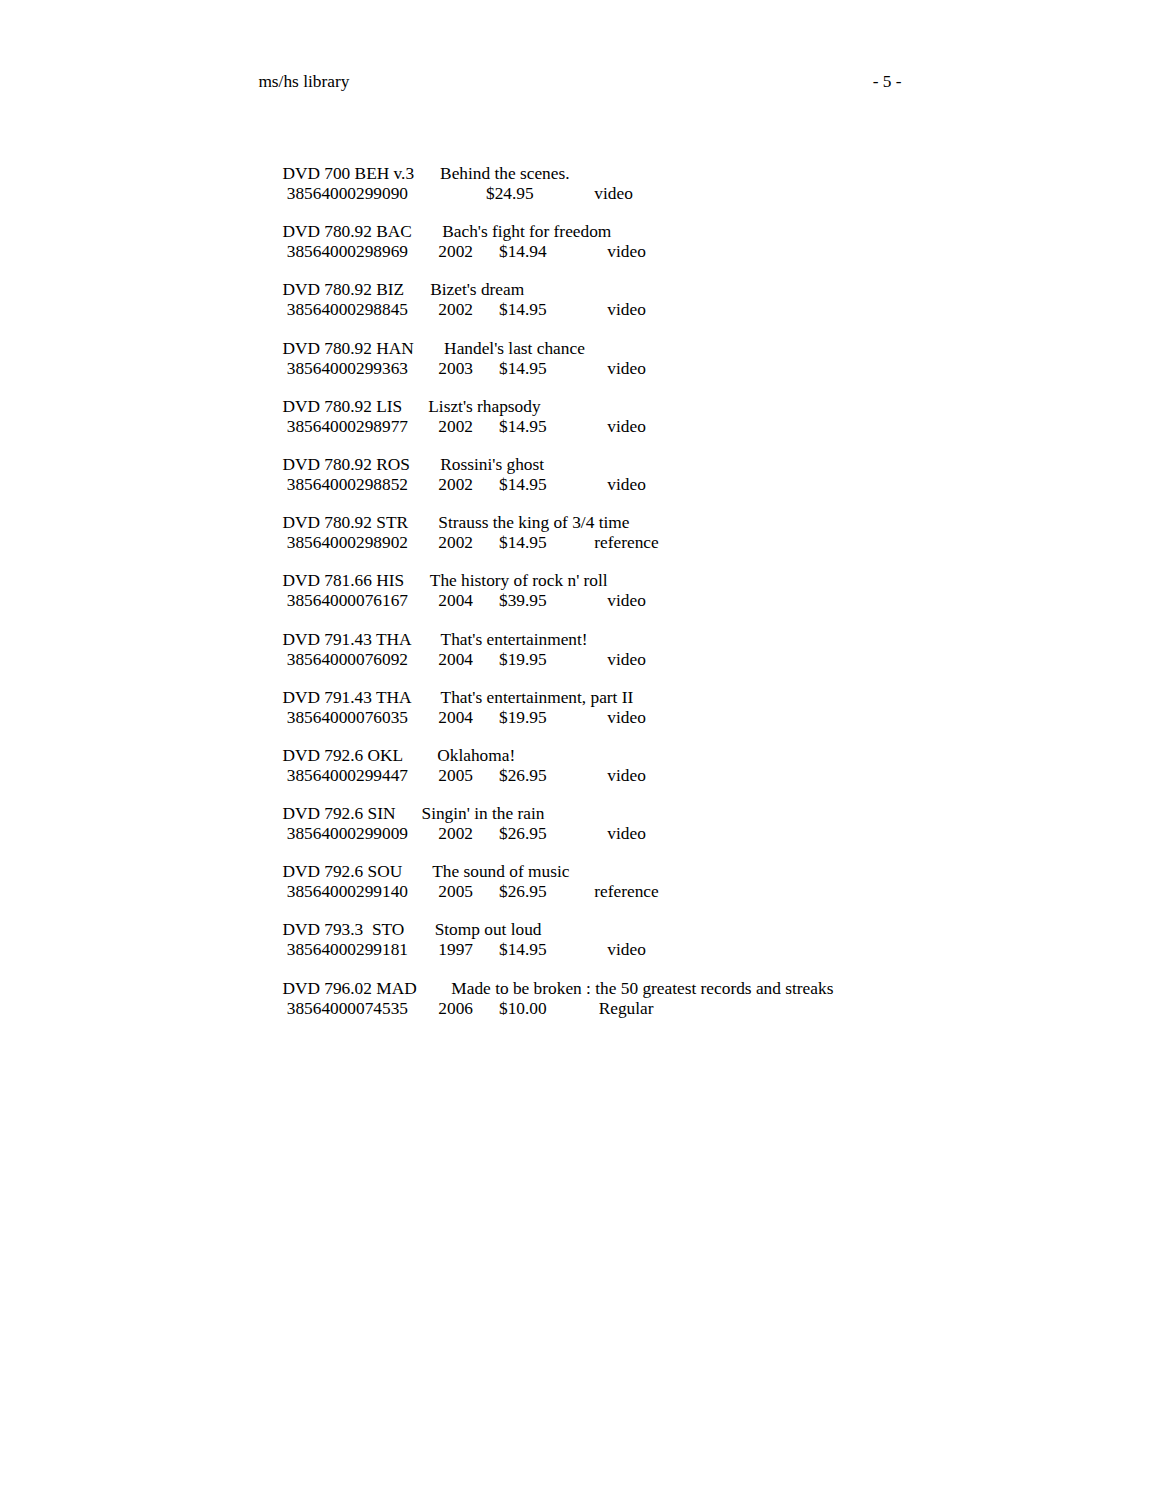ms/hs library
- 5 -
DVD 700 BEH v.3 Behind the scenes.
38564000299090 $24.95 video
DVD 780.92 BAC Bach's fight for freedom
38564000298969 2002 $14.94 video
DVD 780.92 BIZ Bizet's dream
38564000298845 2002 $14.95 video
DVD 780.92 HAN Handel's last chance
38564000299363 2003 $14.95 video
DVD 780.92 LIS Liszt's rhapsody
38564000298977 2002 $14.95 video
DVD 780.92 ROS Rossini's ghost
38564000298852 2002 $14.95 video
DVD 780.92 STR Strauss the king of 3/4 time
38564000298902 2002 $14.95 reference
DVD 781.66 HIS The history of rock n' roll
38564000076167 2004 $39.95 video
DVD 791.43 THA That's entertainment!
38564000076092 2004 $19.95 video
DVD 791.43 THA That's entertainment, part II
38564000076035 2004 $19.95 video
DVD 792.6 OKL Oklahoma!
38564000299447 2005 $26.95 video
DVD 792.6 SIN Singin' in the rain
38564000299009 2002 $26.95 video
DVD 792.6 SOU The sound of music
38564000299140 2005 $26.95 reference
DVD 793.3 STO Stomp out loud
38564000299181 1997 $14.95 video
DVD 796.02 MAD Made to be broken : the 50 greatest records and streaks
38564000074535 2006 $10.00 Regular